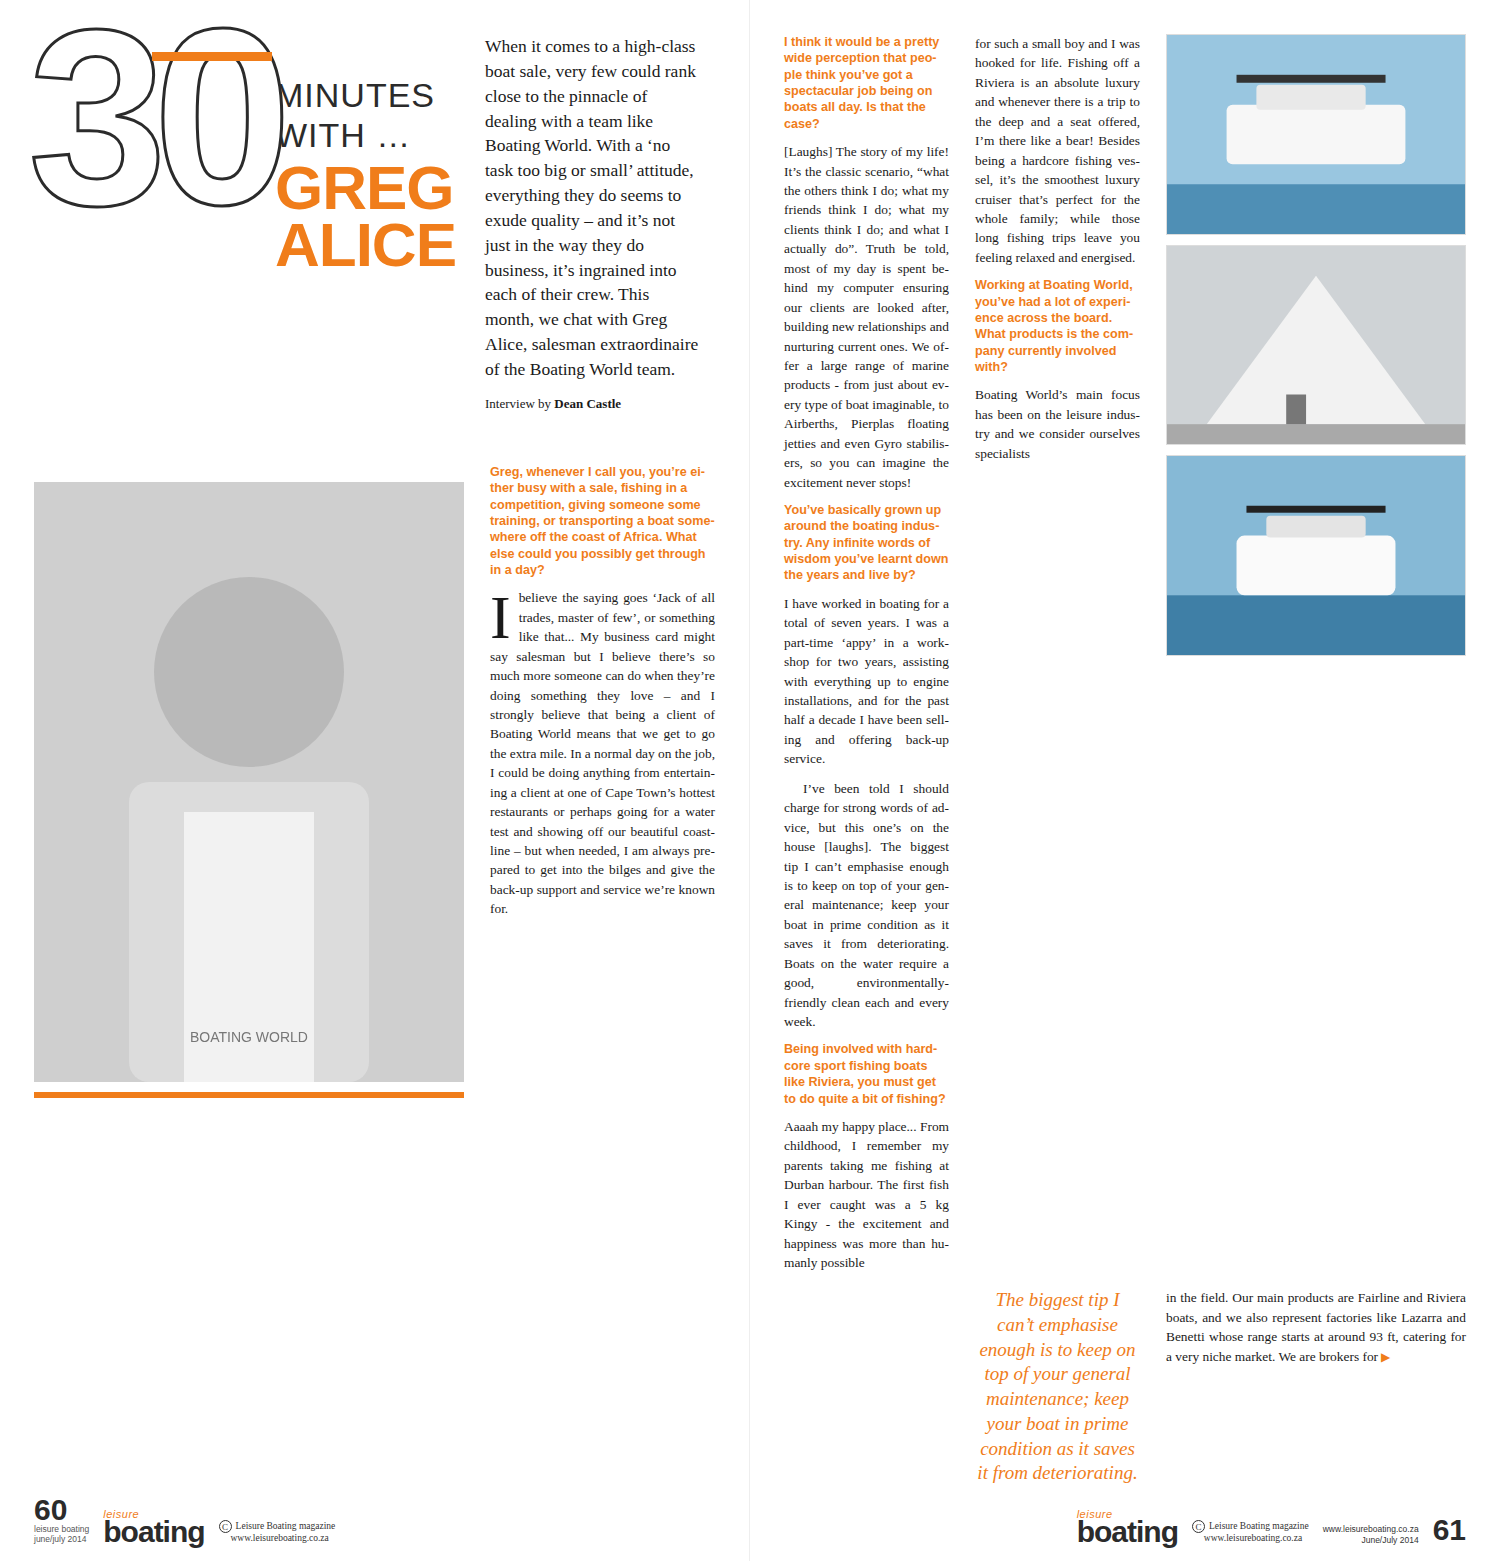30
MINUTES
WITH …
GREG ALICE
When it comes to a high-class boat sale, very few could rank close to the pinnacle of dealing with a team like Boating World. With a ‘no task too big or small’ attitude, everything they do seems to exude quality – and it’s not just in the way they do business, it’s ingrained into each of their crew. This month, we chat with Greg Alice, salesman extraordinaire of the Boating World team.
Interview by Dean Castle
Greg, whenever I call you, you’re either busy with a sale, fishing in a competition, giving someone some training, or transporting a boat somewhere off the coast of Africa. What else could you possibly get through in a day?
I believe the saying goes ‘Jack of all trades, master of few’, or something like that... My business card might say salesman but I believe there’s so much more someone can do when they’re doing something they love – and I strongly believe that being a client of Boating World means that we get to go the extra mile. In a normal day on the job, I could be doing anything from entertaining a client at one of Cape Town’s hottest restaurants or perhaps going for a water test and showing off our beautiful coastline – but when needed, I am always prepared to get into the bilges and give the back-up support and service we’re known for.
60
leisure boating
June/July 2014
leisure
boating
CLeisure Boating magazine
www.leisureboating.co.za
I think it would be a pretty wide perception that people think you’ve got a spectacular job being on boats all day. Is that the case?
[Laughs] The story of my life! It’s the classic scenario, “what the others think I do; what my friends think I do; what my clients think I do; and what I actually do”. Truth be told, most of my day is spent behind my computer ensuring our clients are looked after, building new relationships and nurturing current ones. We offer a large range of marine products - from just about every type of boat imaginable, to Airberths, Pierplas floating jetties and even Gyro stabilisers, so you can imagine the excitement never stops!
You’ve basically grown up around the boating industry. Any infinite words of wisdom you’ve learnt down the years and live by?
I have worked in boating for a total of seven years. I was a part-time ‘appy’ in a workshop for two years, assisting with everything up to engine installations, and for the past half a decade I have been selling and offering back-up service.
I’ve been told I should charge for strong words of advice, but this one’s on the house [laughs]. The biggest tip I can’t emphasise enough is to keep on top of your general maintenance; keep your boat in prime condition as it saves it from deteriorating. Boats on the water require a good, environmentally-friendly clean each and every week.
Being involved with hardcore sport fishing boats like Riviera, you must get to do quite a bit of fishing?
Aaaah my happy place... From childhood, I remember my parents taking me fishing at Durban harbour. The first fish I ever caught was a 5 kg Kingy - the excitement and happiness was more than humanly possible
for such a small boy and I was hooked for life. Fishing off a Riviera is an absolute luxury and whenever there is a trip to the deep and a seat offered, I’m there like a bear! Besides being a hardcore fishing vessel, it’s the smoothest luxury cruiser that’s perfect for the whole family; while those long fishing trips leave you feeling relaxed and energised.
Working at Boating World, you’ve had a lot of experience across the board. What products is the company currently involved with?
Boating World’s main focus has been on the leisure industry and we consider ourselves specialists
The biggest tip I can’t emphasise enough is to keep on top of your general maintenance; keep your boat in prime condition as it saves it from deteriorating.
in the field. Our main products are Fairline and Riviera boats, and we also represent factories like Lazarra and Benetti whose range starts at around 93 ft, catering for a very niche market. We are brokers for ▶
leisure
boating
CLeisure Boating magazine
www.leisureboating.co.za
www.leisureboating.co.za
June/July 2014
61